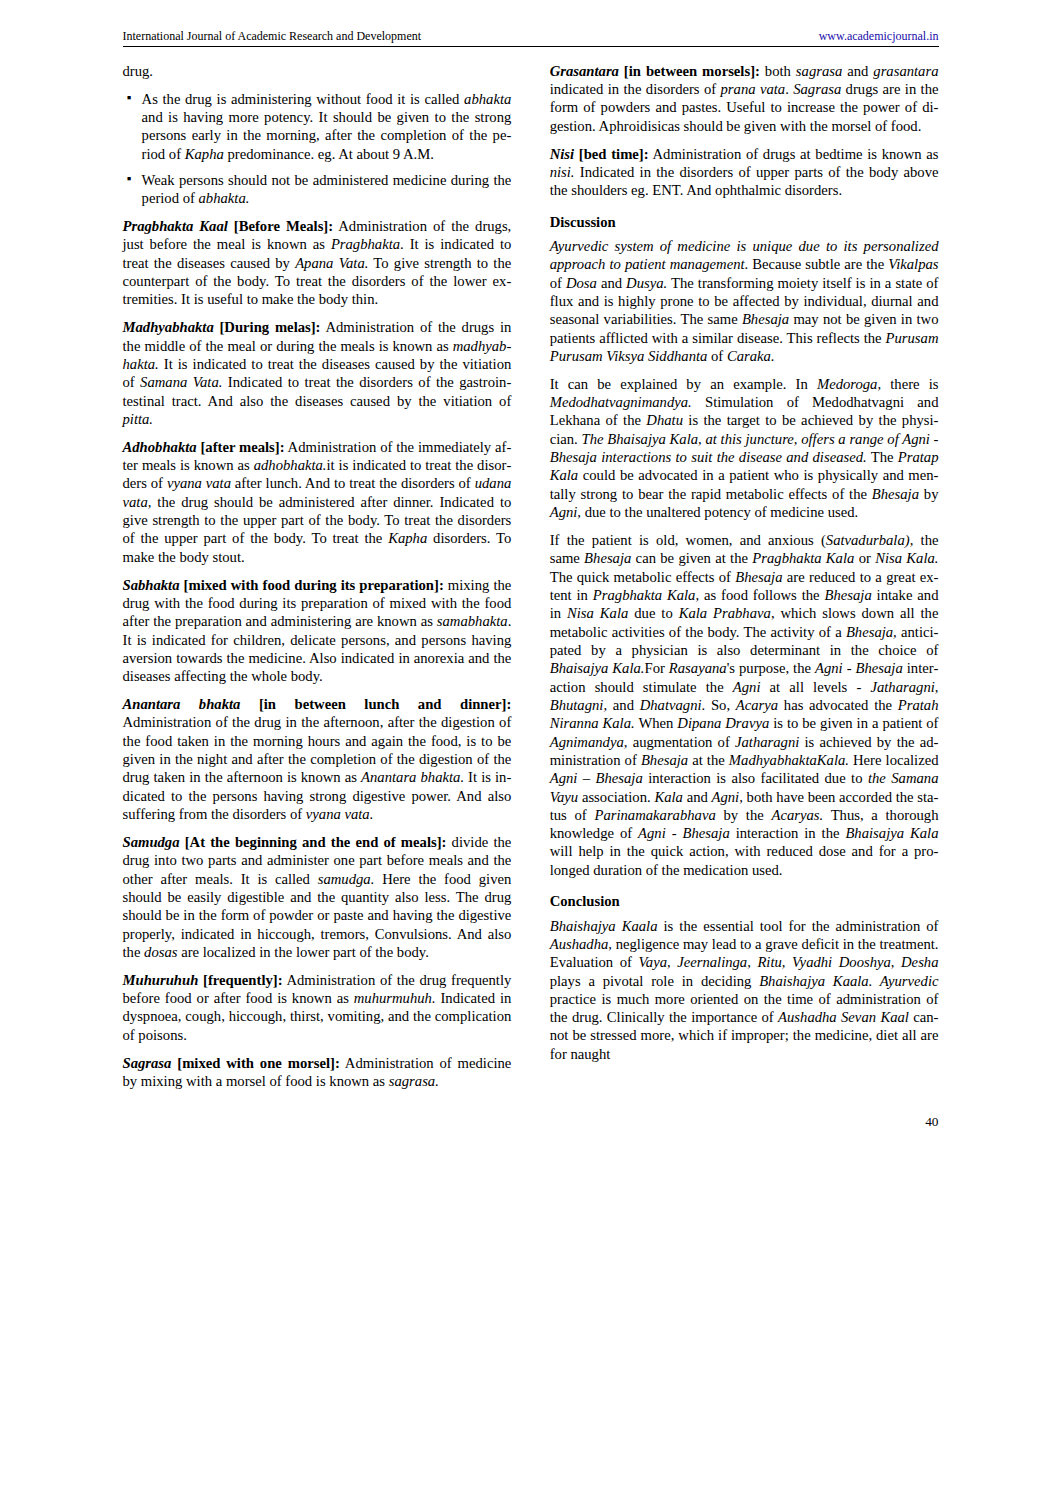International Journal of Academic Research and Development www.academicjournal.in
drug.
As the drug is administering without food it is called abhakta and is having more potency. It should be given to the strong persons early in the morning, after the completion of the period of Kapha predominance. eg. At about 9 A.M.
Weak persons should not be administered medicine during the period of abhakta.
Pragbhakta Kaal [Before Meals]: Administration of the drugs, just before the meal is known as Pragbhakta. It is indicated to treat the diseases caused by Apana Vata. To give strength to the counterpart of the body. To treat the disorders of the lower extremities. It is useful to make the body thin.
Madhyabhakta [During melas]: Administration of the drugs in the middle of the meal or during the meals is known as madhyabhakta. It is indicated to treat the diseases caused by the vitiation of Samana Vata. Indicated to treat the disorders of the gastrointestinal tract. And also the diseases caused by the vitiation of pitta.
Adhobhakta [after meals]: Administration of the immediately after meals is known as adhobhakta. it is indicated to treat the disorders of vyana vata after lunch. And to treat the disorders of udana vata, the drug should be administered after dinner. Indicated to give strength to the upper part of the body. To treat the disorders of the upper part of the body. To treat the Kapha disorders. To make the body stout.
Sabhakta [mixed with food during its preparation]: mixing the drug with the food during its preparation of mixed with the food after the preparation and administering are known as samabhakta. It is indicated for children, delicate persons, and persons having aversion towards the medicine. Also indicated in anorexia and the diseases affecting the whole body.
Anantara bhakta [in between lunch and dinner]: Administration of the drug in the afternoon, after the digestion of the food taken in the morning hours and again the food, is to be given in the night and after the completion of the digestion of the drug taken in the afternoon is known as Anantara bhakta. It is indicated to the persons having strong digestive power. And also suffering from the disorders of vyana vata.
Samudga [At the beginning and the end of meals]: divide the drug into two parts and administer one part before meals and the other after meals. It is called samudga. Here the food given should be easily digestible and the quantity also less. The drug should be in the form of powder or paste and having the digestive properly, indicated in hiccough, tremors, Convulsions. And also the dosas are localized in the lower part of the body.
Muhuruhuh [frequently]: Administration of the drug frequently before food or after food is known as muhurmuhuh. Indicated in dyspnoea, cough, hiccough, thirst, vomiting, and the complication of poisons.
Sagrasa [mixed with one morsel]: Administration of medicine by mixing with a morsel of food is known as sagrasa.
Grasantara [in between morsels]: both sagrasa and grasantara indicated in the disorders of prana vata. Sagrasa drugs are in the form of powders and pastes. Useful to increase the power of digestion. Aphroidisicas should be given with the morsel of food.
Nisi [bed time]: Administration of drugs at bedtime is known as nisi. Indicated in the disorders of upper parts of the body above the shoulders eg. ENT. And ophthalmic disorders.
Discussion
Ayurvedic system of medicine is unique due to its personalized approach to patient management. Because subtle are the Vikalpas of Dosa and Dusya. The transforming moiety itself is in a state of flux and is highly prone to be affected by individual, diurnal and seasonal variabilities. The same Bhesaja may not be given in two patients afflicted with a similar disease. This reflects the Purusam Purusam Viksya Siddhanta of Caraka.
It can be explained by an example. In Medoroga, there is Medodhatvagnimandya. Stimulation of Medodhatvagni and Lekhana of the Dhatu is the target to be achieved by the physician. The Bhaisajya Kala, at this juncture, offers a range of Agni -Bhesaja interactions to suit the disease and diseased. The Pratap Kala could be advocated in a patient who is physically and mentally strong to bear the rapid metabolic effects of the Bhesaja by Agni, due to the unaltered potency of medicine used.
If the patient is old, women, and anxious (Satvadurbala), the same Bhesaja can be given at the Pragbhakta Kala or Nisa Kala. The quick metabolic effects of Bhesaja are reduced to a great extent in Pragbhakta Kala, as food follows the Bhesaja intake and in Nisa Kala due to Kala Prabhava, which slows down all the metabolic activities of the body. The activity of a Bhesaja, anticipated by a physician is also determinant in the choice of Bhaisajya Kala. For Rasayana's purpose, the Agni - Bhesaja interaction should stimulate the Agni at all levels - Jatharagni, Bhutagni, and Dhatvagni. So, Acarya has advocated the Pratah Niranna Kala. When Dipana Dravya is to be given in a patient of Agnimandya, augmentation of Jatharagni is achieved by the administration of Bhesaja at the MadhyabhaktaKala. Here localized Agni – Bhesaja interaction is also facilitated due to the Samana Vayu association. Kala and Agni, both have been accorded the status of Parinamakarabhava by the Acaryas. Thus, a thorough knowledge of Agni - Bhesaja interaction in the Bhaisajya Kala will help in the quick action, with reduced dose and for a prolonged duration of the medication used.
Conclusion
Bhaishajya Kaala is the essential tool for the administration of Aushadha, negligence may lead to a grave deficit in the treatment. Evaluation of Vaya, Jeernalinga, Ritu, Vyadhi Dooshya, Desha plays a pivotal role in deciding Bhaishajya Kaala. Ayurvedic practice is much more oriented on the time of administration of the drug. Clinically the importance of Aushadha Sevan Kaal cannot be stressed more, which if improper; the medicine, diet all are for naught
40